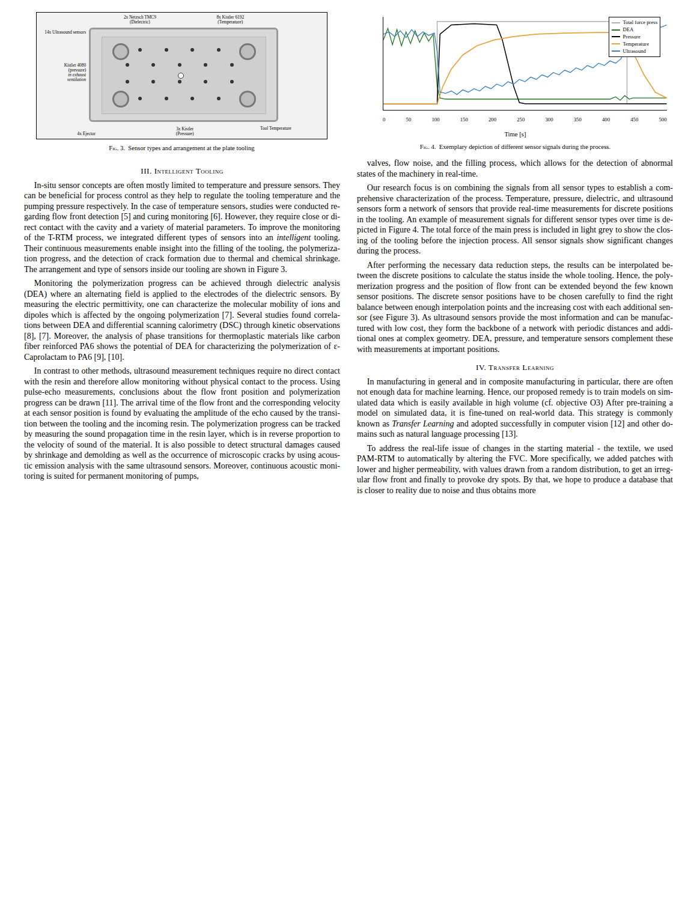2x Netzsch TMC9
(Dielectric)
8x Kistler 6192
(Temperature)
14x Ultrasound sensors
Kistler 4080
(pressure)
in exhaust
ventilation
4x Ejector
3x Kistler
(Pressure)
Tool Temperature
Fig. 3. Sensor types and arrangement at the plate tooling
Total force press
DEA
Pressure
Temperature
Ultrasound
050100150200250300350400450500
Time [s]
Fig. 4. Exemplary depiction of different sensor signals during the process.
III. Intelligent Tooling
In-situ sensor concepts are often mostly limited to temperature and pressure sensors. They can be beneficial for process control as they help to regulate the tooling temperature and the pumping pressure respectively. In the case of temperature sensors, studies were conducted regarding flow front detection [5] and curing monitoring [6]. However, they require close or direct contact with the cavity and a variety of material parameters. To improve the monitoring of the T-RTM process, we integrated different types of sensors into an intelligent tooling. Their continuous measurements enable insight into the filling of the tooling, the polymerization progress, and the detection of crack formation due to thermal and chemical shrinkage. The arrangement and type of sensors inside our tooling are shown in Figure 3.
Monitoring the polymerization progress can be achieved through dielectric analysis (DEA) where an alternating field is applied to the electrodes of the dielectric sensors. By measuring the electric permittivity, one can characterize the molecular mobility of ions and dipoles which is affected by the ongoing polymerization [7]. Several studies found correlations between DEA and differential scanning calorimetry (DSC) through kinetic observations [8], [7]. Moreover, the analysis of phase transitions for thermoplastic materials like carbon fiber reinforced PA6 shows the potential of DEA for characterizing the polymerization of ε-Caprolactam to PA6 [9], [10].
In contrast to other methods, ultrasound measurement techniques require no direct contact with the resin and therefore allow monitoring without physical contact to the process. Using pulse-echo measurements, conclusions about the flow front position and polymerization progress can be drawn [11]. The arrival time of the flow front and the corresponding velocity at each sensor position is found by evaluating the amplitude of the echo caused by the transition between the tooling and the incoming resin. The polymerization progress can be tracked by measuring the sound propagation time in the resin layer, which is in reverse proportion to the velocity of sound of the material. It is also possible to detect structural damages caused by shrinkage and demolding as well as the occurrence of microscopic cracks by using acoustic emission analysis with the same ultrasound sensors. Moreover, continuous acoustic monitoring is suited for permanent monitoring of pumps,
valves, flow noise, and the filling process, which allows for the detection of abnormal states of the machinery in real-time.
Our research focus is on combining the signals from all sensor types to establish a comprehensive characterization of the process. Temperature, pressure, dielectric, and ultrasound sensors form a network of sensors that provide real-time measurements for discrete positions in the tooling. An example of measurement signals for different sensor types over time is depicted in Figure 4. The total force of the main press is included in light grey to show the closing of the tooling before the injection process. All sensor signals show significant changes during the process.
After performing the necessary data reduction steps, the results can be interpolated between the discrete positions to calculate the status inside the whole tooling. Hence, the polymerization progress and the position of flow front can be extended beyond the few known sensor positions. The discrete sensor positions have to be chosen carefully to find the right balance between enough interpolation points and the increasing cost with each additional sensor (see Figure 3). As ultrasound sensors provide the most information and can be manufactured with low cost, they form the backbone of a network with periodic distances and additional ones at complex geometry. DEA, pressure, and temperature sensors complement these with measurements at important positions.
IV. Transfer Learning
In manufacturing in general and in composite manufacturing in particular, there are often not enough data for machine learning. Hence, our proposed remedy is to train models on simulated data which is easily available in high volume (cf. objective O3) After pre-training a model on simulated data, it is fine-tuned on real-world data. This strategy is commonly known as Transfer Learning and adopted successfully in computer vision [12] and other domains such as natural language processing [13].
To address the real-life issue of changes in the starting material - the textile, we used PAM-RTM to automatically by altering the FVC. More specifically, we added patches with lower and higher permeability, with values drawn from a random distribution, to get an irregular flow front and finally to provoke dry spots. By that, we hope to produce a database that is closer to reality due to noise and thus obtains more